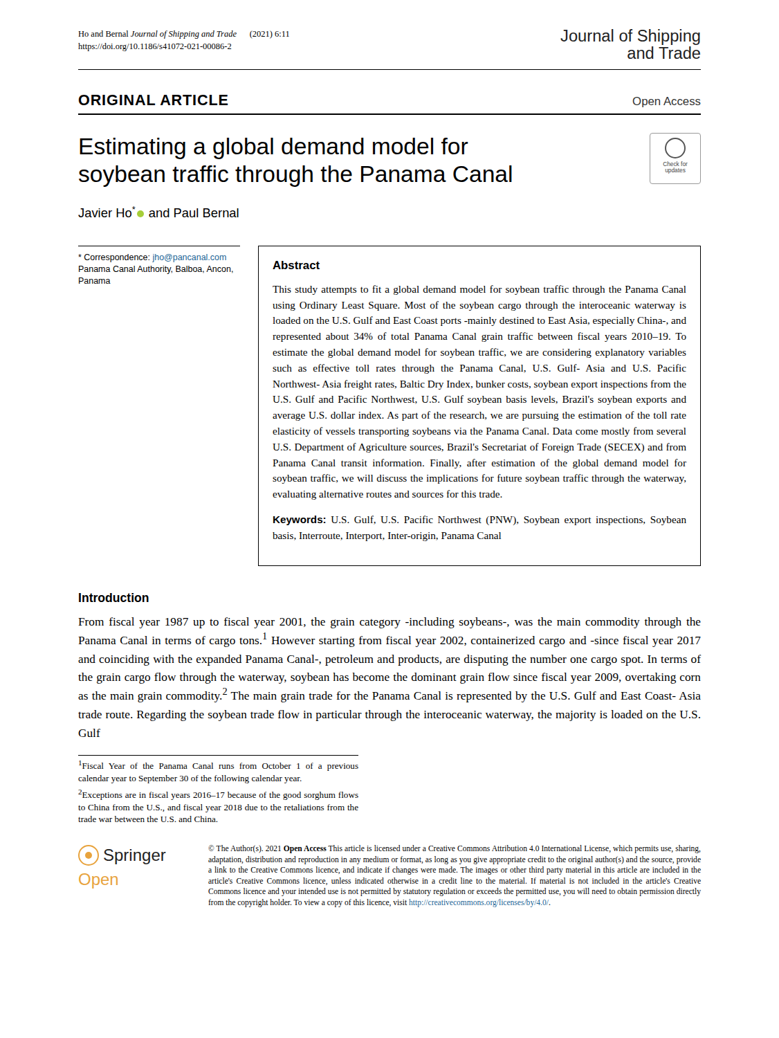Ho and Bernal Journal of Shipping and Trade (2021) 6:11
https://doi.org/10.1186/s41072-021-00086-2
Journal of Shipping
and Trade
ORIGINAL ARTICLE
Open Access
Estimating a global demand model for
soybean traffic through the Panama Canal
Check for
updates
Javier Ho* and Paul Bernal
* Correspondence: jho@pancanal.com
Panama Canal Authority, Balboa, Ancon, Panama
Abstract
This study attempts to fit a global demand model for soybean traffic through the Panama Canal using Ordinary Least Square. Most of the soybean cargo through the interoceanic waterway is loaded on the U.S. Gulf and East Coast ports -mainly destined to East Asia, especially China-, and represented about 34% of total Panama Canal grain traffic between fiscal years 2010–19. To estimate the global demand model for soybean traffic, we are considering explanatory variables such as effective toll rates through the Panama Canal, U.S. Gulf- Asia and U.S. Pacific Northwest- Asia freight rates, Baltic Dry Index, bunker costs, soybean export inspections from the U.S. Gulf and Pacific Northwest, U.S. Gulf soybean basis levels, Brazil's soybean exports and average U.S. dollar index. As part of the research, we are pursuing the estimation of the toll rate elasticity of vessels transporting soybeans via the Panama Canal. Data come mostly from several U.S. Department of Agriculture sources, Brazil's Secretariat of Foreign Trade (SECEX) and from Panama Canal transit information. Finally, after estimation of the global demand model for soybean traffic, we will discuss the implications for future soybean traffic through the waterway, evaluating alternative routes and sources for this trade.
Keywords: U.S. Gulf, U.S. Pacific Northwest (PNW), Soybean export inspections, Soybean basis, Interroute, Interport, Inter-origin, Panama Canal
Introduction
From fiscal year 1987 up to fiscal year 2001, the grain category -including soybeans-, was the main commodity through the Panama Canal in terms of cargo tons.1 However starting from fiscal year 2002, containerized cargo and -since fiscal year 2017 and coinciding with the expanded Panama Canal-, petroleum and products, are disputing the number one cargo spot. In terms of the grain cargo flow through the waterway, soybean has become the dominant grain flow since fiscal year 2009, overtaking corn as the main grain commodity.2 The main grain trade for the Panama Canal is represented by the U.S. Gulf and East Coast- Asia trade route. Regarding the soybean trade flow in particular through the interoceanic waterway, the majority is loaded on the U.S. Gulf
1Fiscal Year of the Panama Canal runs from October 1 of a previous calendar year to September 30 of the following calendar year.
2Exceptions are in fiscal years 2016–17 because of the good sorghum flows to China from the U.S., and fiscal year 2018 due to the retaliations from the trade war between the U.S. and China.
Springer Open
© The Author(s). 2021 Open Access This article is licensed under a Creative Commons Attribution 4.0 International License, which permits use, sharing, adaptation, distribution and reproduction in any medium or format, as long as you give appropriate credit to the original author(s) and the source, provide a link to the Creative Commons licence, and indicate if changes were made. The images or other third party material in this article are included in the article's Creative Commons licence, unless indicated otherwise in a credit line to the material. If material is not included in the article's Creative Commons licence and your intended use is not permitted by statutory regulation or exceeds the permitted use, you will need to obtain permission directly from the copyright holder. To view a copy of this licence, visit http://creativecommons.org/licenses/by/4.0/.